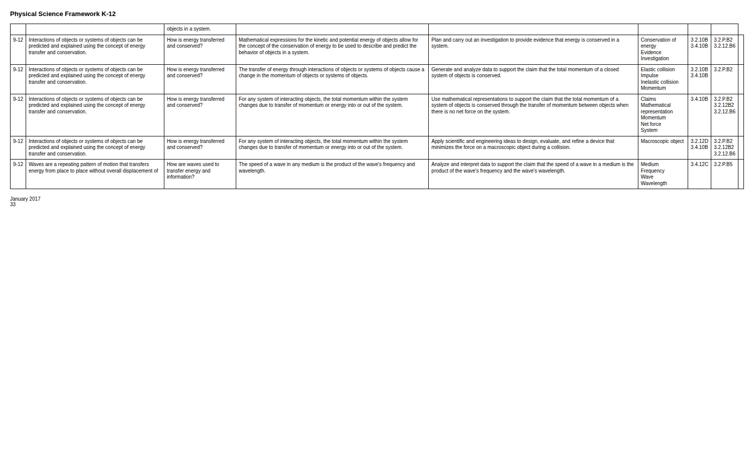Physical Science Framework K-12
| | | objects in a system. | | | | | |
| 9-12 | Interactions of objects or systems of objects can be predicted and explained using the concept of energy transfer and conservation. | How is energy transferred and conserved? | Mathematical expressions for the kinetic and potential energy of objects allow for the concept of the conservation of energy to be used to describe and predict the behavior of objects in a system. | Plan and carry out an investigation to provide evidence that energy is conserved in a system. | Conservation of energy Evidence Investigation | 3.2.10B 3.4.10B | 3.2.P.B2 3.2.12.B6 | |
| 9-12 | Interactions of objects or systems of objects can be predicted and explained using the concept of energy transfer and conservation. | How is energy transferred and conserved? | The transfer of energy through interactions of objects or systems of objects cause a change in the momentum of objects or systems of objects. | Generate and analyze data to support the claim that the total momentum of a closed system of objects is conserved. | Elastic collision Impulse Inelastic collision Momentum | 3.2.10B 3.4.10B | 3.2.P.B2 | |
| 9-12 | Interactions of objects or systems of objects can be predicted and explained using the concept of energy transfer and conservation. | How is energy transferred and conserved? | For any system of interacting objects, the total momentum within the system changes due to transfer of momentum or energy into or out of the system. | Use mathematical representations to support the claim that the total momentum of a system of objects is conserved through the transfer of momentum between objects when there is no net force on the system. | Claims Mathematical representation Momentum Net force System | 3.4.10B | 3.2.P.B2 3.2.12B2 3.2.12.B6 | |
| 9-12 | Interactions of objects or systems of objects can be predicted and explained using the concept of energy transfer and conservation. | How is energy transferred and conserved? | For any system of interacting objects, the total momentum within the system changes due to transfer of momentum or energy into or out of the system. | Apply scientific and engineering ideas to design, evaluate, and refine a device that minimizes the force on a macroscopic object during a collision. | Macroscopic object | 3.2.12D 3.4.10B | 3.2.P.B2 3.2.12B2 3.2.12.B6 | |
| 9-12 | Waves are a repeating pattern of motion that transfers energy from place to place without overall displacement of | How are waves used to transfer energy and information? | The speed of a wave in any medium is the product of the wave's frequency and wavelength. | Analyze and interpret data to support the claim that the speed of a wave in a medium is the product of the wave's frequency and the wave's wavelength. | Medium Frequency Wave Wavelength | 3.4.12C | 3.2.P.B5 | |
January 2017
33